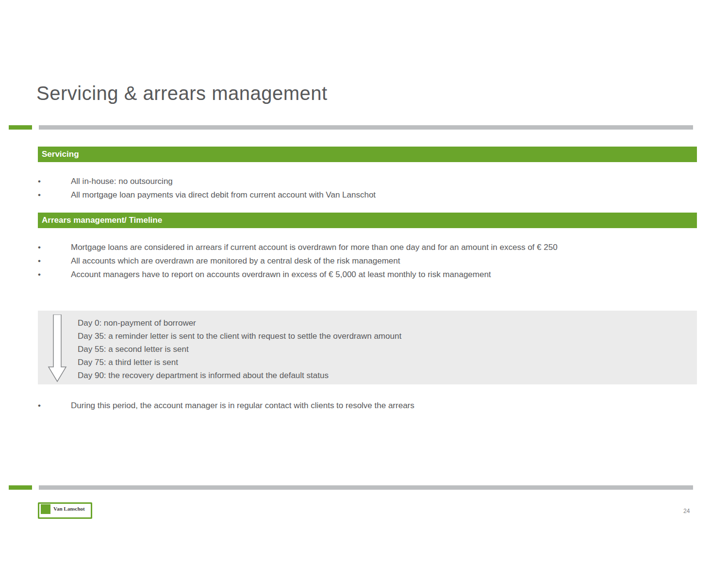Servicing & arrears management
Servicing
All in-house: no outsourcing
All mortgage loan payments via direct debit from current account with Van Lanschot
Arrears management/ Timeline
Mortgage loans are considered in arrears if current account is overdrawn for more than one day and for an amount in excess of € 250
All accounts which are overdrawn are monitored by a central desk of the risk management
Account managers have to report on accounts overdrawn in excess of € 5,000 at least monthly to risk management
Day 0: non-payment of borrower
Day 35: a reminder letter is sent to the client with request to settle the overdrawn amount
Day 55: a second letter is sent
Day 75: a third letter is sent
Day 90: the recovery department is informed about the default status
During this period, the account manager is in regular contact with clients to resolve the arrears
Van Lanschot
24